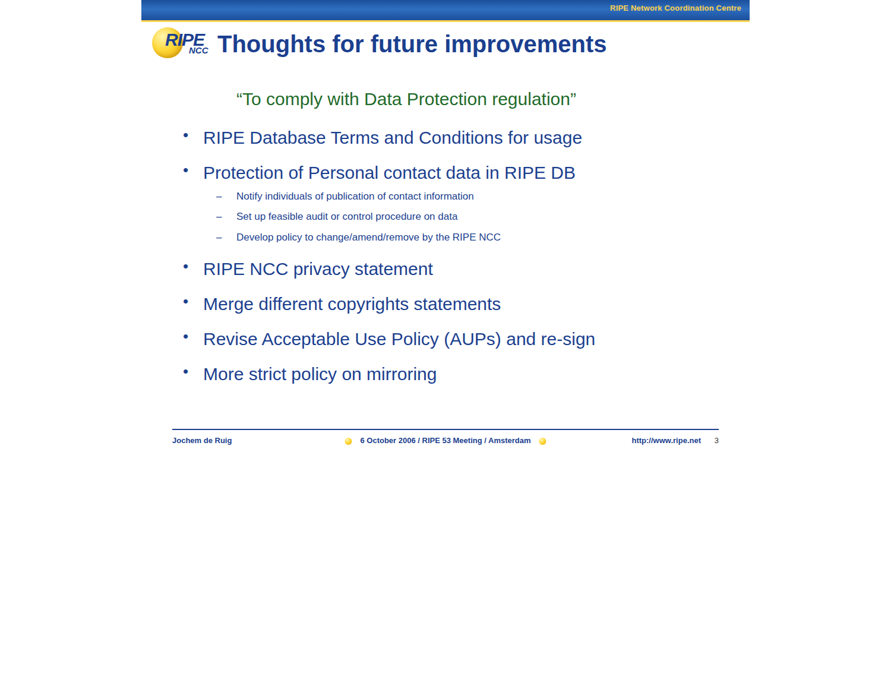RIPE Network Coordination Centre
RIPE
NCC
Thoughts for future improvements
“To comply with Data Protection regulation”
RIPE Database Terms and Conditions for usage
Protection of Personal contact data in RIPE DB
Notify individuals of publication of contact information
Set up feasible audit or control procedure on data
Develop policy to change/amend/remove by the RIPE NCC
RIPE NCC privacy statement
Merge different copyrights statements
Revise Acceptable Use Policy (AUPs) and re-sign
More strict policy on mirroring
Jochem de Ruig 6 October 2006 / RIPE 53 Meeting / Amsterdam http://www.ripe.net 3